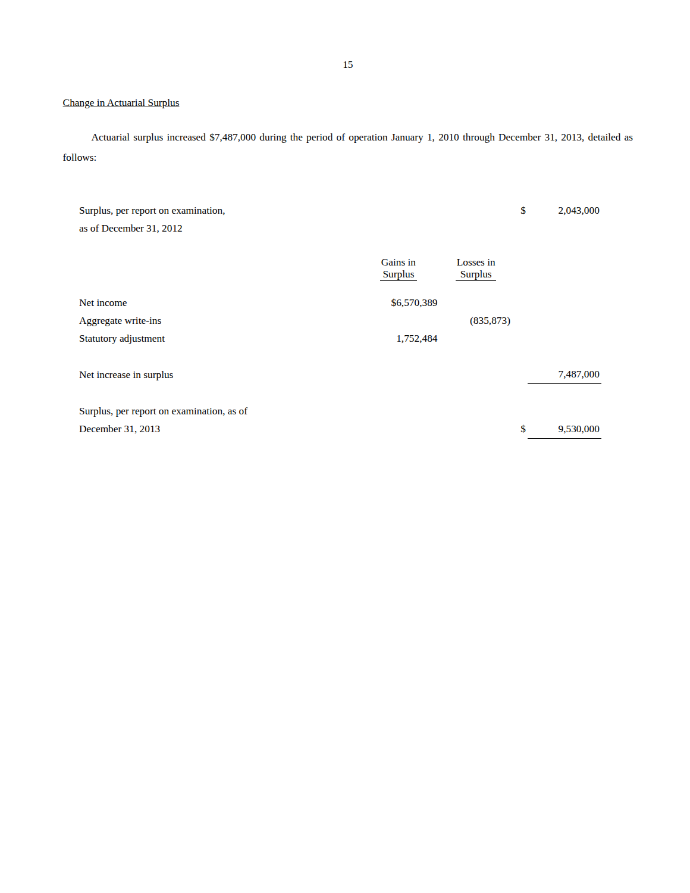15
Change in Actuarial Surplus
Actuarial surplus increased $7,487,000 during the period of operation January 1, 2010 through December 31, 2013, detailed as follows:
| Surplus, per report on examination, | | | $ | 2,043,000 |
| as of December 31, 2012 | | | | |
| | Gains in Surplus | Losses in Surplus | | |
| Net income | $6,570,389 | | | |
| Aggregate write-ins | | (835,873) | | |
| Statutory adjustment | 1,752,484 | | | |
| Net increase in surplus | | | | 7,487,000 |
| Surplus, per report on examination, as of | | | | |
| December 31, 2013 | | | $ | 9,530,000 |